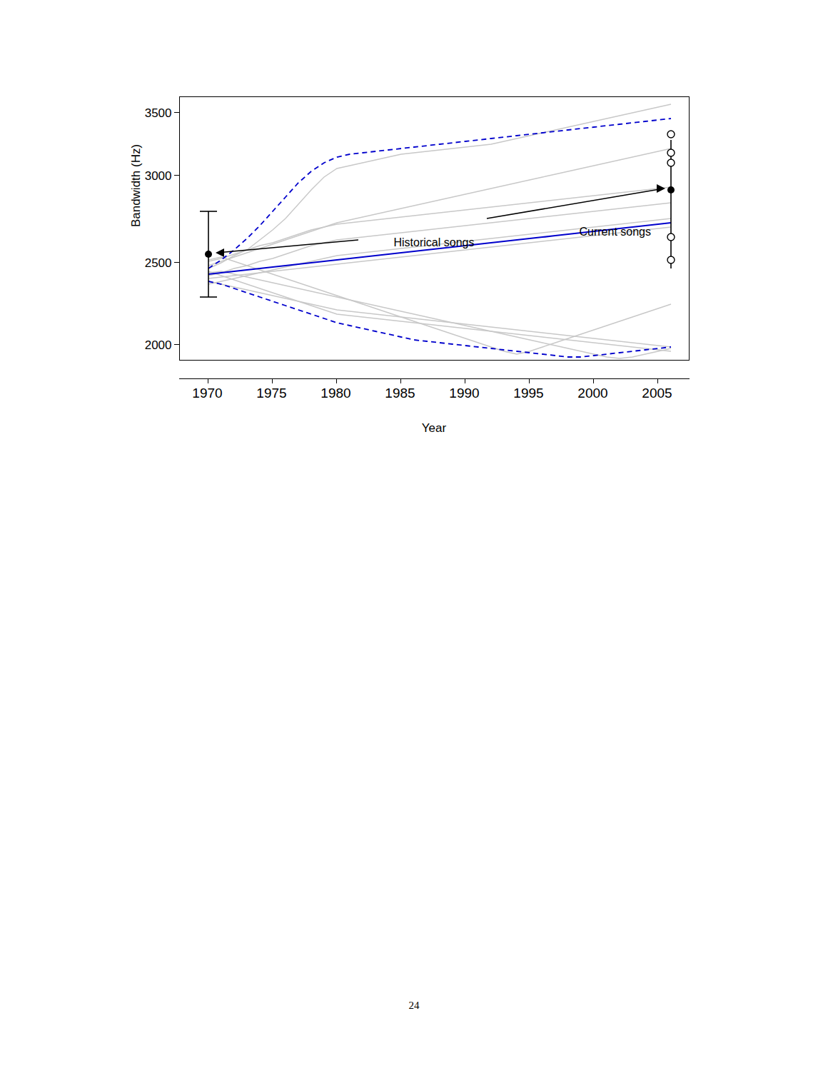Bandwidth (Hz)
3500
3000
2500
2000
Historical songs
Current songs
1970
1975
1980
1985
1990
1995
2000
2005
Year
24